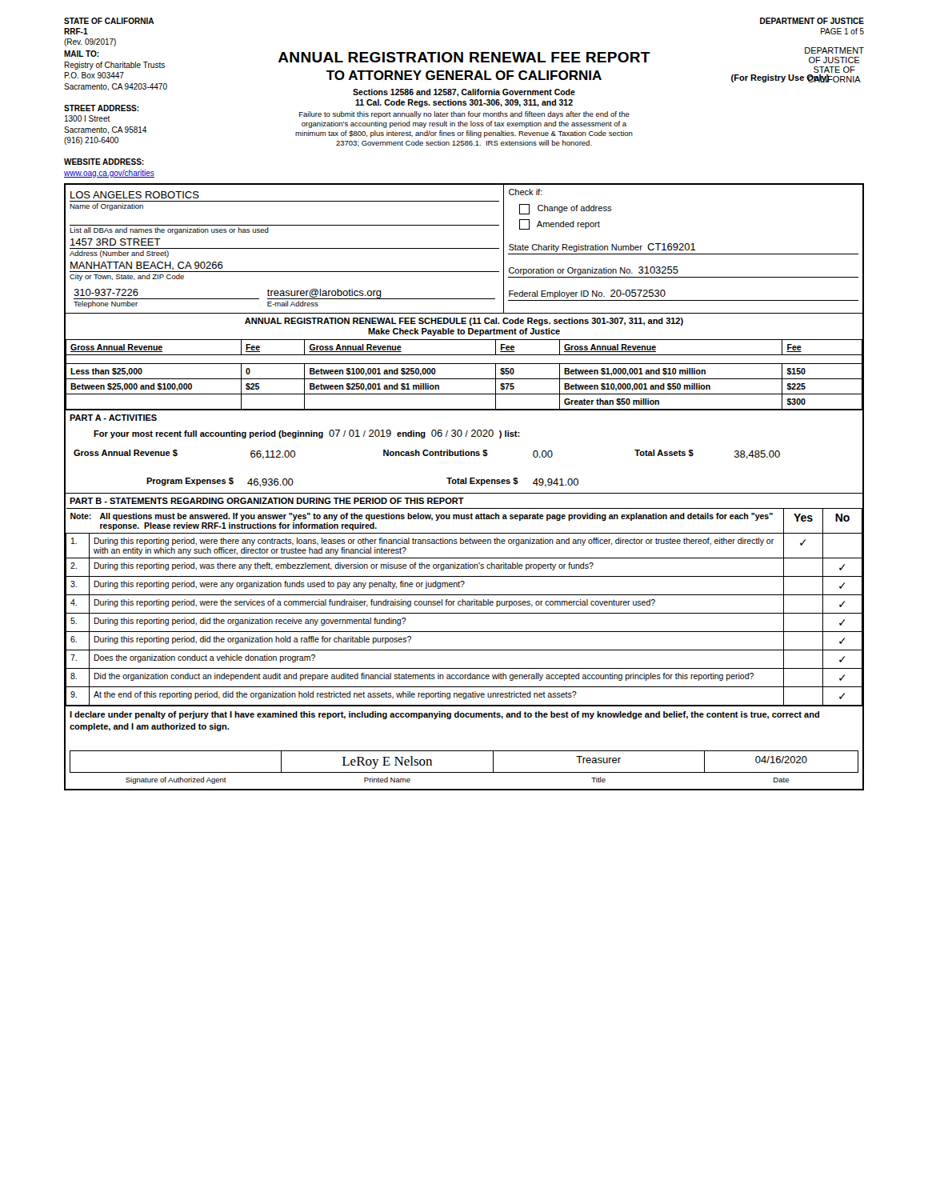STATE OF CALIFORNIA
RRF-1
(Rev. 09/2017)
DEPARTMENT OF JUSTICE
PAGE 1 of 5
MAIL TO:
Registry of Charitable Trusts
P.O. Box 903447
Sacramento, CA 94203-4470
STREET ADDRESS:
1300 I Street
Sacramento, CA 95814
(916) 210-6400
WEBSITE ADDRESS:
www.oag.ca.gov/charities
ANNUAL REGISTRATION RENEWAL FEE REPORT
TO ATTORNEY GENERAL OF CALIFORNIA
Sections 12586 and 12587, California Government Code
11 Cal. Code Regs. sections 301-306, 309, 311, and 312
Failure to submit this report annually no later than four months and fifteen days after the end of the
organization's accounting period may result in the loss of tax exemption and the assessment of a
minimum tax of $800, plus interest, and/or fines or filing penalties. Revenue & Taxation Code section
23703; Government Code section 12586.1. IRS extensions will be honored.
(For Registry Use Only)
DEPARTMENT
OF JUSTICE
STATE OF
CALIFORNIA
| LOS ANGELES ROBOTICS Name of Organization List all DBAs and names the organization uses or has used 1457 3RD STREET Address (Number and Street) MANHATTAN BEACH, CA 90266 City or Town, State, and ZIP Code / 310-937-7226 Telephone Number / treasurer@larobotics.org E-mail Address / | Check if: Change of address Amended report State Charity Registration Number CT169201 Corporation or Organization No. 3103255 Federal Employer ID No. 20-0572530 |
| ANNUAL REGISTRATION RENEWAL FEE SCHEDULE (11 Cal. Code Regs. sections 301-307, 311, and 312) Make Check Payable to Department of Justice / Gross Annual Revenue / Fee / Gross Annual Revenue / Fee / Gross Annual Revenue / Fee / / Less than $25,000 / 0 / Between $100,001 and $250,000 / $50 / Between $1,000,001 and $10 million / $150 / / Between $25,000 and $100,000 / $25 / Between $250,001 and $1 million / $75 / Between $10,000,001 and $50 million / $225 / / / / / / Greater than $50 million / $300 / |
| PART A - ACTIVITIES For your most recent full accounting period (beginning 07 / 01 / 2019 ending 06 / 30 / 2020 ) list: / Gross Annual Revenue $ / 66,112.00 / Noncash Contributions $ / 0.00 / Total Assets $ / 38,485.00 / / Program Expenses $ / 46,936.00 / Total Expenses $ / 49,941.00 / / |
| PART B - STATEMENTS REGARDING ORGANIZATION DURING THE PERIOD OF THIS REPORT / Note: / All questions must be answered. If you answer "yes" to any of the questions below, you must attach a separate page providing an explanation and details for each "yes" response. Please review RRF-1 instructions for information required. / Yes / No / / 1. / During this reporting period, were there any contracts, loans, leases or other financial transactions between the organization and any officer, director or trustee thereof, either directly or with an entity in which any such officer, director or trustee had any financial interest? / ✓ / / / 2. / During this reporting period, was there any theft, embezzlement, diversion or misuse of the organization's charitable property or funds? / / ✓ / / 3. / During this reporting period, were any organization funds used to pay any penalty, fine or judgment? / / ✓ / / 4. / During this reporting period, were the services of a commercial fundraiser, fundraising counsel for charitable purposes, or commercial coventurer used? / / ✓ / / 5. / During this reporting period, did the organization receive any governmental funding? / / ✓ / / 6. / During this reporting period, did the organization hold a raffle for charitable purposes? / / ✓ / / 7. / Does the organization conduct a vehicle donation program? / / ✓ / / 8. / Did the organization conduct an independent audit and prepare audited financial statements in accordance with generally accepted accounting principles for this reporting period? / / ✓ / / 9. / At the end of this reporting period, did the organization hold restricted net assets, while reporting negative unrestricted net assets? / / ✓ / |
| I declare under penalty of perjury that I have examined this report, including accompanying documents, and to the best of my knowledge and belief, the content is true, correct and complete, and I am authorized to sign. / / LeRoy E Nelson / Treasurer / 04/16/2020 / / Signature of Authorized Agent / Printed Name / Title / Date / |